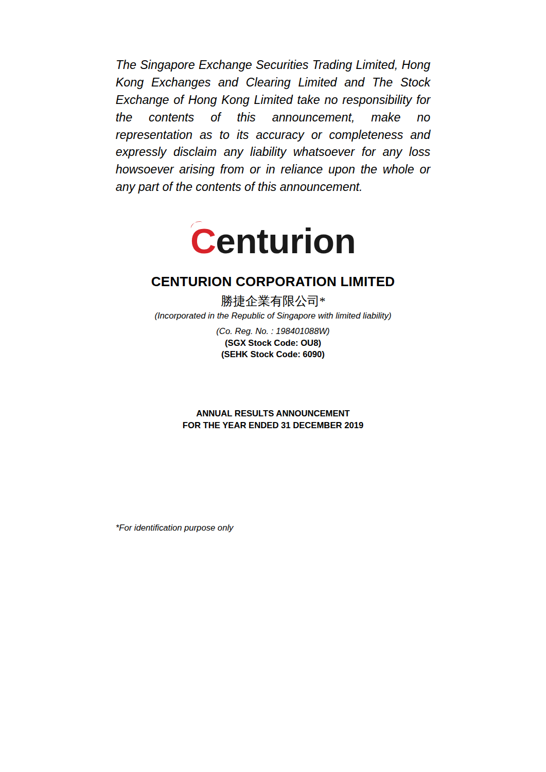The Singapore Exchange Securities Trading Limited, Hong Kong Exchanges and Clearing Limited and The Stock Exchange of Hong Kong Limited take no responsibility for the contents of this announcement, make no representation as to its accuracy or completeness and expressly disclaim any liability whatsoever for any loss howsoever arising from or in reliance upon the whole or any part of the contents of this announcement.
Centurion
CENTURION CORPORATION LIMITED
勝捷企業有限公司*
(Incorporated in the Republic of Singapore with limited liability)
(Co. Reg. No. : 198401088W)
(SGX Stock Code: OU8)
(SEHK Stock Code: 6090)
ANNUAL RESULTS ANNOUNCEMENT
FOR THE YEAR ENDED 31 DECEMBER 2019
*For identification purpose only